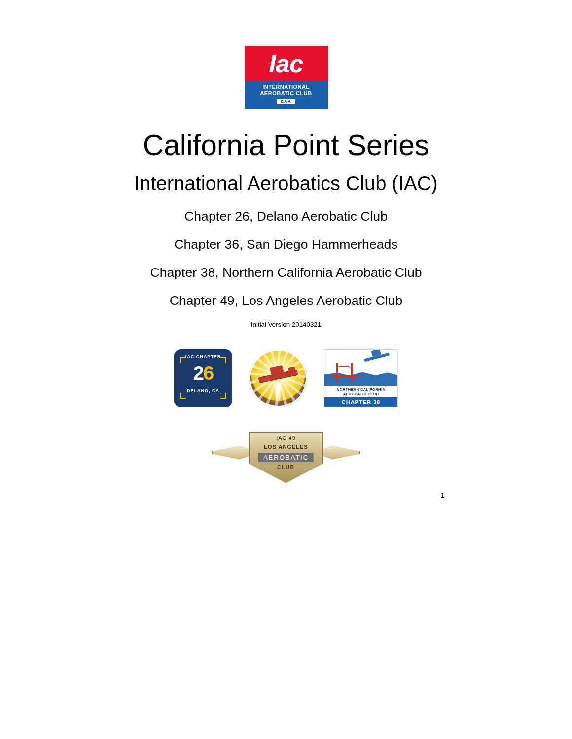Iac
International
Aerobatic Club
EAA
California Point Series
International Aerobatics Club (IAC)
Chapter 26, Delano Aerobatic Club
Chapter 36, San Diego Hammerheads
Chapter 38, Northern California Aerobatic Club
Chapter 49, Los Angeles Aerobatic Club
Initial Version 20140321
IAC CHAPTER
26
DELANO, CA
NORTHERN CALIFORNIA
AEROBATIC CLUB
CHAPTER 38
IAC 49
LOS ANGELES
AEROBATIC
CLUB
1